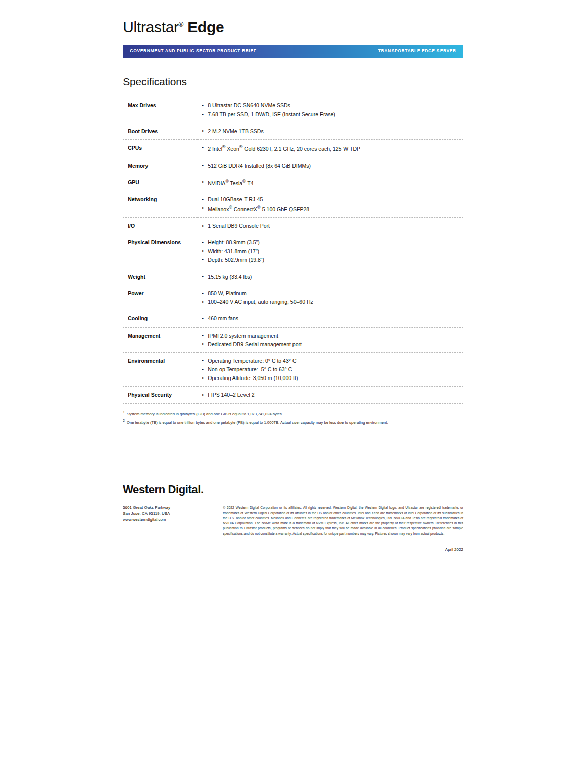Ultrastar® Edge
Government and Public Sector Product Brief Transportable Edge Server
Specifications
| Max Drives | 8 Ultrastar DC SN640 NVMe SSDs 7.68 TB per SSD, 1 DW/D, ISE (Instant Secure Erase) |
| Boot Drives | 2 M.2 NVMe 1TB SSDs |
| CPUs | 2 Intel ® Xeon ® Gold 6230T, 2.1 GHz, 20 cores each, 125 W TDP |
| Memory | 512 GiB DDR4 Installed (8x 64 GiB DIMMs) |
| GPU | NVIDIA ® Tesla ® T4 |
| Networking | Dual 10GBase-T RJ-45 Mellanox ® ConnectX ® -5 100 GbE QSFP28 |
| I/O | 1 Serial DB9 Console Port |
| Physical Dimensions | Height: 88.9mm (3.5") Width: 431.8mm (17") Depth: 502.9mm (19.8") |
| Weight | 15.15 kg (33.4 lbs) |
| Power | 850 W, Platinum 100–240 V AC input, auto ranging, 50–60 Hz |
| Cooling | 460 mm fans |
| Management | IPMI 2.0 system management Dedicated DB9 Serial management port |
| Environmental | Operating Temperature: 0° C to 43° C Non-op Temperature: -5° C to 63° C Operating Altitude: 3,050 m (10,000 ft) |
| Physical Security | FIPS 140–2 Level 2 |
1 System memory is indicated in gibibytes (GiB) and one GiB is equal to 1,073,741,824 bytes.
2 One terabyte (TB) is equal to one trillion bytes and one petabyte (PB) is equal to 1,000TB. Actual user capacity may be less due to operating environment.
Western Digital.
5601 Great Oaks Parkway
San Jose, CA 95119, USA
www.westerndigital.com
© 2022 Western Digital Corporation or its affiliates. All rights reserved. Western Digital, the Western Digital logo, and Ultrastar are registered trademarks or trademarks of Western Digital Corporation or its affiliates in the US and/or other countries. Intel and Xeon are trademarks of Intel Corporation or its subsidiaries in the U.S. and/or other countries. Mellanox and ConnectX are registered trademarks of Mellanox Technologies, Ltd. NVIDIA and Tesla are registered trademarks of NVIDIA Corporation. The NVMe word mark is a trademark of NVM Express, Inc. All other marks are the property of their respective owners. References in this publication to Ultrastar products, programs or services do not imply that they will be made available in all countries. Product specifications provided are sample specifications and do not constitute a warranty. Actual specifications for unique part numbers may vary. Pictures shown may vary from actual products.
April 2022